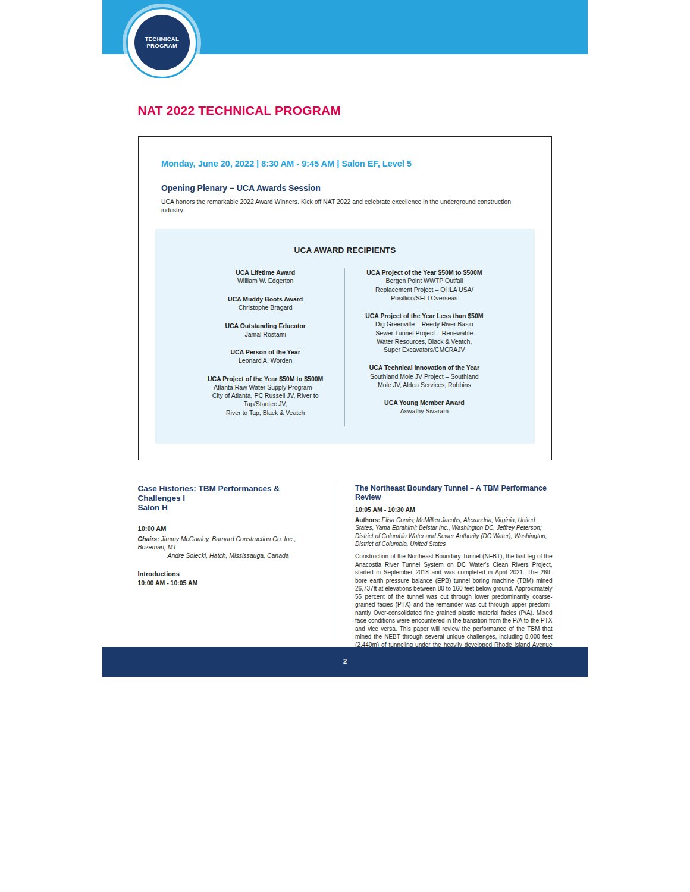TECHNICAL
PROGRAM
NAT 2022 TECHNICAL PROGRAM
Monday, June 20, 2022 | 8:30 AM - 9:45 AM | Salon EF, Level 5
Opening Plenary – UCA Awards Session
UCA honors the remarkable 2022 Award Winners. Kick off NAT 2022 and celebrate excellence in the underground construction industry.
UCA AWARD RECIPIENTS
UCA Lifetime Award
William W. Edgerton
UCA Muddy Boots Award
Christophe Bragard
UCA Outstanding Educator
Jamal Rostami
UCA Person of the Year
Leonard A. Worden
UCA Project of the Year $50M to $500M
Atlanta Raw Water Supply Program –
City of Atlanta, PC Russell JV, River to Tap/Stantec JV,
River to Tap, Black & Veatch
UCA Project of the Year $50M to $500M
Bergen Point WWTP Outfall
Replacement Project – OHLA USA/
Posillico/SELI Overseas
UCA Project of the Year Less than $50M
Dig Greenville – Reedy River Basin
Sewer Tunnel Project – Renewable
Water Resources, Black & Veatch,
Super Excavators/CMCRAJV
UCA Technical Innovation of the Year
Southland Mole JV Project – Southland
Mole JV, Aldea Services, Robbins
UCA Young Member Award
Aswathy Sivaram
Case Histories: TBM Performances & Challenges I
Salon H
10:00 AM
Chairs: Jimmy McGauley, Barnard Construction Co. Inc., Bozeman, MTAndre Solecki, Hatch, Mississauga, Canada
Introductions
10:00 AM - 10:05 AM
The Northeast Boundary Tunnel – A TBM Performance Review
10:05 AM - 10:30 AM
Authors: Elisa Comis; McMillen Jacobs, Alexandria, Virginia, United States, Yama Ebrahimi; Belstar Inc., Washington DC, Jeffrey Peterson; District of Columbia Water and Sewer Authority (DC Water), Washington, District of Columbia, United States
Construction of the Northeast Boundary Tunnel (NEBT), the last leg of the Anacostia River Tunnel System on DC Water's Clean Rivers Project, started in September 2018 and was completed in April 2021. The 26ft- bore earth pressure balance (EPB) tunnel boring machine (TBM) mined 26,737ft at elevations between 80 to 160 feet below ground. Approximately 55 percent of the tunnel was cut through lower predominantly coarse- grained facies (PTX) and the remainder was cut through upper predominantly Over-consolidated fine grained plastic material facies (P/A). Mixed face conditions were encountered in the transition from the P/A to the PTX and vice versa. This paper will review the performance of the TBM that mined the NEBT through several unique challenges, including 8,000 feet (2,440m) of tunneling under the heavily developed Rhode Island Avenue corridor, major sensitive structures, cast iron water distribution mains and other sensitive utilities.
2